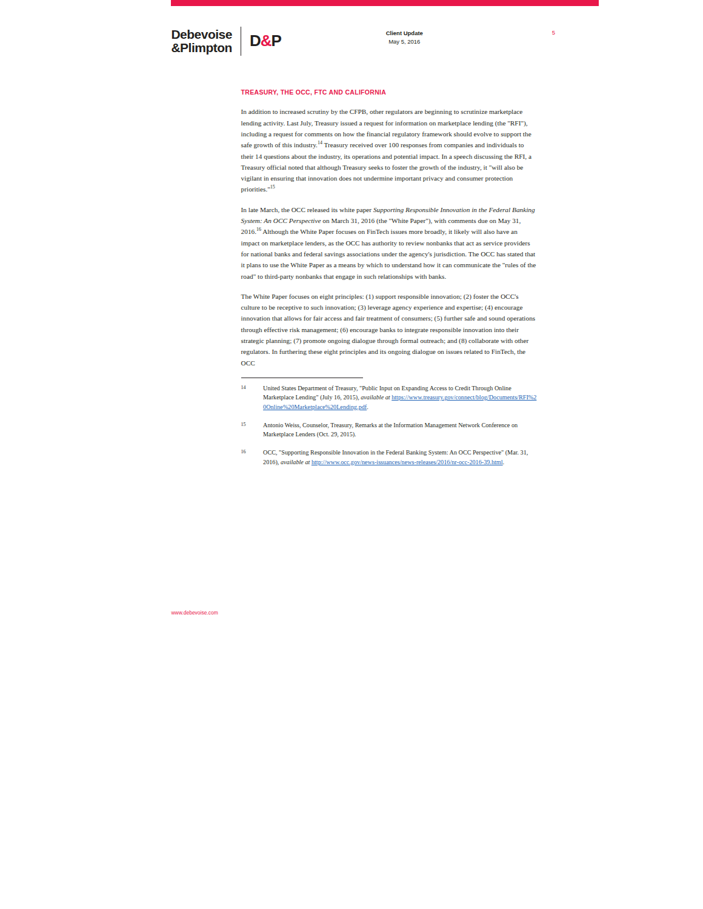Debevoise
&Plimpton
D&P
Client Update
May 5, 2016
5
TREASURY, THE OCC, FTC AND CALIFORNIA
In addition to increased scrutiny by the CFPB, other regulators are beginning to scrutinize marketplace lending activity. Last July, Treasury issued a request for information on marketplace lending (the "RFI"), including a request for comments on how the financial regulatory framework should evolve to support the safe growth of this industry.14 Treasury received over 100 responses from companies and individuals to their 14 questions about the industry, its operations and potential impact. In a speech discussing the RFI, a Treasury official noted that although Treasury seeks to foster the growth of the industry, it "will also be vigilant in ensuring that innovation does not undermine important privacy and consumer protection priorities."15
In late March, the OCC released its white paper Supporting Responsible Innovation in the Federal Banking System: An OCC Perspective on March 31, 2016 (the "White Paper"), with comments due on May 31, 2016.16 Although the White Paper focuses on FinTech issues more broadly, it likely will also have an impact on marketplace lenders, as the OCC has authority to review nonbanks that act as service providers for national banks and federal savings associations under the agency's jurisdiction. The OCC has stated that it plans to use the White Paper as a means by which to understand how it can communicate the "rules of the road" to third-party nonbanks that engage in such relationships with banks.
The White Paper focuses on eight principles: (1) support responsible innovation; (2) foster the OCC's culture to be receptive to such innovation; (3) leverage agency experience and expertise; (4) encourage innovation that allows for fair access and fair treatment of consumers; (5) further safe and sound operations through effective risk management; (6) encourage banks to integrate responsible innovation into their strategic planning; (7) promote ongoing dialogue through formal outreach; and (8) collaborate with other regulators. In furthering these eight principles and its ongoing dialogue on issues related to FinTech, the OCC
14
United States Department of Treasury, "Public Input on Expanding Access to Credit Through Online Marketplace Lending" (July 16, 2015), available at https://www.treasury.gov/connect/blog/Documents/RFI%20Online%20Marketplace%20Lending.pdf.
15
Antonio Weiss, Counselor, Treasury, Remarks at the Information Management Network Conference on Marketplace Lenders (Oct. 29, 2015).
16
OCC, "Supporting Responsible Innovation in the Federal Banking System: An OCC Perspective" (Mar. 31, 2016), available at http://www.occ.gov/news-issuances/news-releases/2016/nr-occ-2016-39.html.
www.debevoise.com